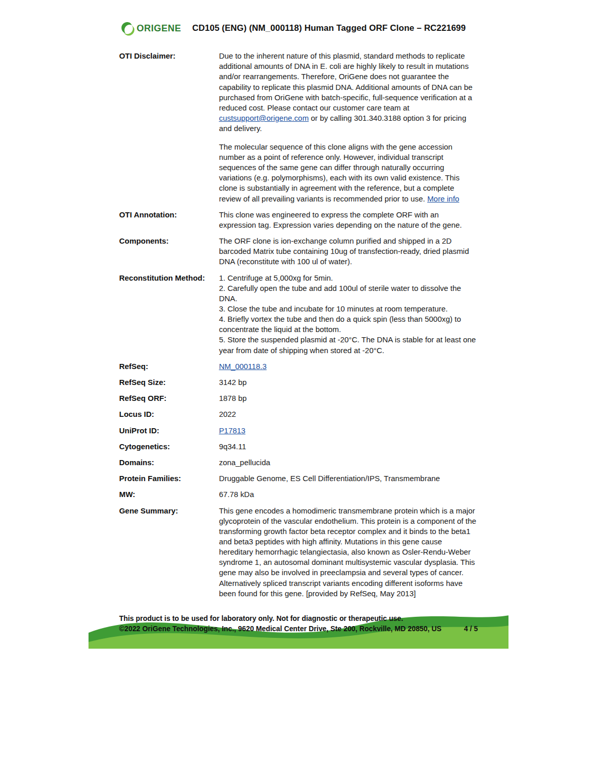ORIGENE
CD105 (ENG) (NM_000118) Human Tagged ORF Clone – RC221699
OTI Disclaimer:
Due to the inherent nature of this plasmid, standard methods to replicate additional amounts of DNA in E. coli are highly likely to result in mutations and/or rearrangements. Therefore, OriGene does not guarantee the capability to replicate this plasmid DNA. Additional amounts of DNA can be purchased from OriGene with batch-specific, full-sequence verification at a reduced cost. Please contact our customer care team at custsupport@origene.com or by calling 301.340.3188 option 3 for pricing and delivery.
The molecular sequence of this clone aligns with the gene accession number as a point of reference only. However, individual transcript sequences of the same gene can differ through naturally occurring variations (e.g. polymorphisms), each with its own valid existence. This clone is substantially in agreement with the reference, but a complete review of all prevailing variants is recommended prior to use. More info
OTI Annotation:
This clone was engineered to express the complete ORF with an expression tag. Expression varies depending on the nature of the gene.
Components:
The ORF clone is ion-exchange column purified and shipped in a 2D barcoded Matrix tube containing 10ug of transfection-ready, dried plasmid DNA (reconstitute with 100 ul of water).
Reconstitution Method:
1. Centrifuge at 5,000xg for 5min.
2. Carefully open the tube and add 100ul of sterile water to dissolve the DNA.
3. Close the tube and incubate for 10 minutes at room temperature.
4. Briefly vortex the tube and then do a quick spin (less than 5000xg) to concentrate the liquid at the bottom.
5. Store the suspended plasmid at -20°C. The DNA is stable for at least one year from date of shipping when stored at -20°C.
RefSeq:
NM_000118.3
RefSeq Size:
3142 bp
RefSeq ORF:
1878 bp
Locus ID:
2022
UniProt ID:
P17813
Cytogenetics:
9q34.11
Domains:
zona_pellucida
Protein Families:
Druggable Genome, ES Cell Differentiation/IPS, Transmembrane
MW:
67.78 kDa
Gene Summary:
This gene encodes a homodimeric transmembrane protein which is a major glycoprotein of the vascular endothelium. This protein is a component of the transforming growth factor beta receptor complex and it binds to the beta1 and beta3 peptides with high affinity. Mutations in this gene cause hereditary hemorrhagic telangiectasia, also known as Osler-Rendu-Weber syndrome 1, an autosomal dominant multisystemic vascular dysplasia. This gene may also be involved in preeclampsia and several types of cancer. Alternatively spliced transcript variants encoding different isoforms have been found for this gene. [provided by RefSeq, May 2013]
This product is to be used for laboratory only. Not for diagnostic or therapeutic use.
©2022 OriGene Technologies, Inc., 9620 Medical Center Drive, Ste 200, Rockville, MD 20850, US 4 / 5